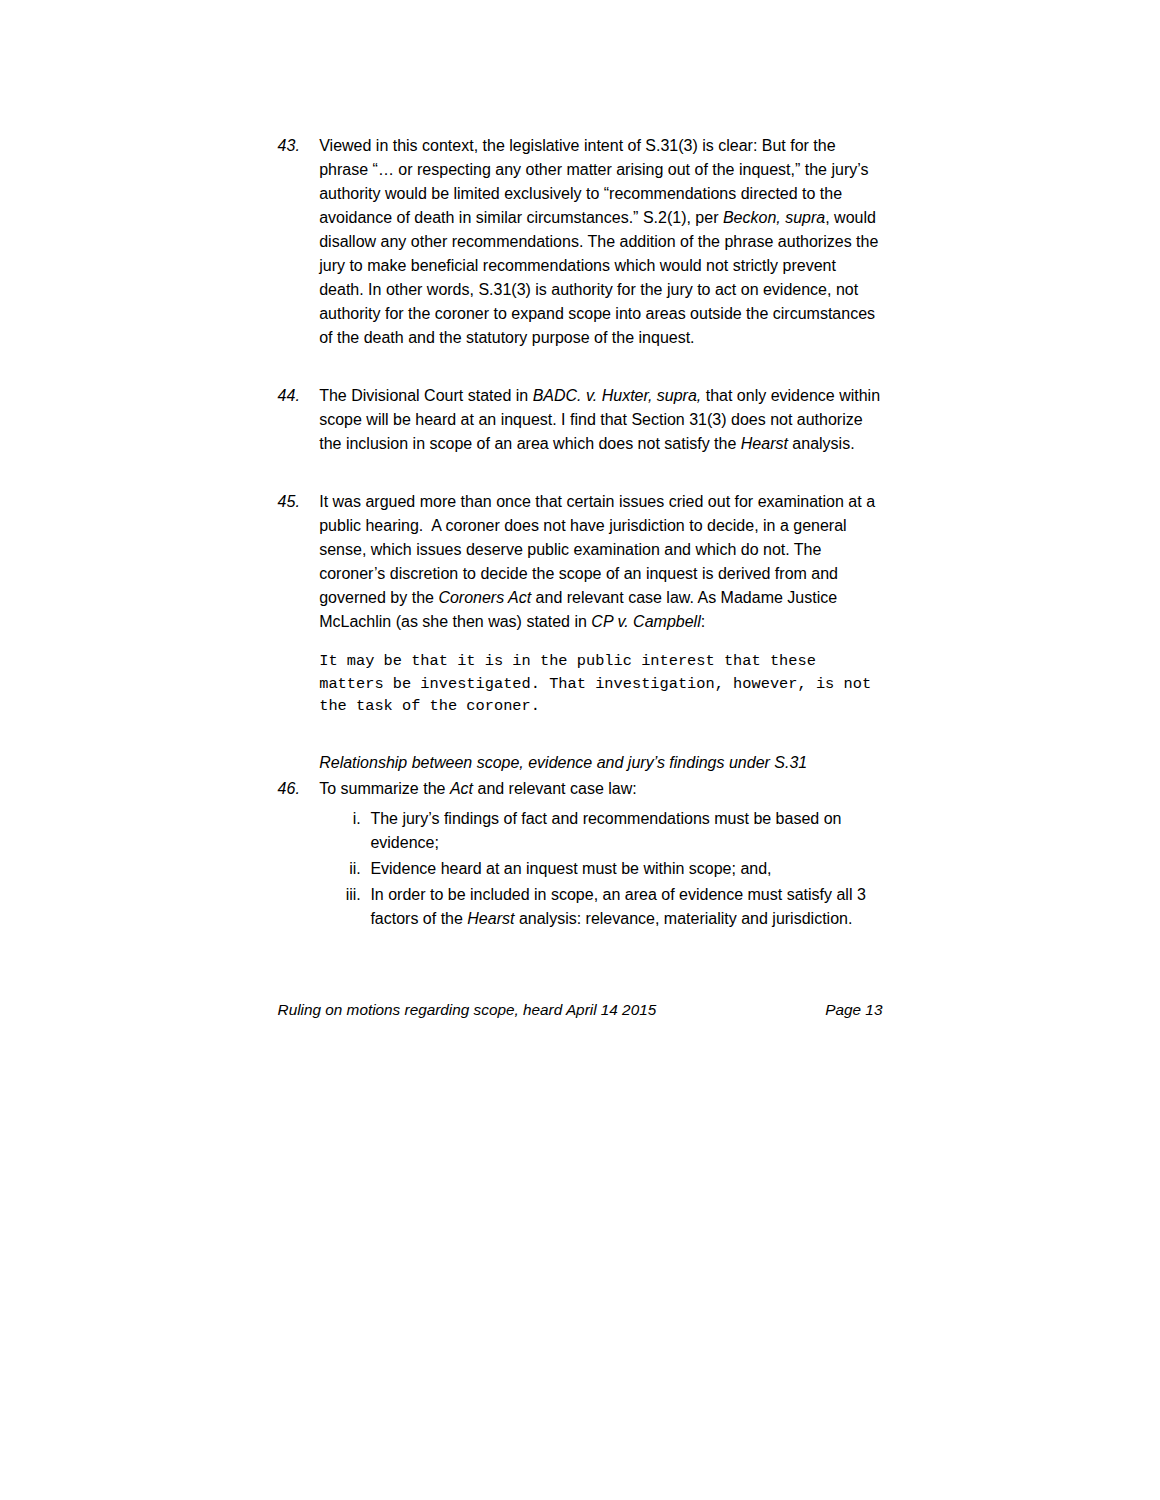43. Viewed in this context, the legislative intent of S.31(3) is clear: But for the phrase “… or respecting any other matter arising out of the inquest,” the jury’s authority would be limited exclusively to “recommendations directed to the avoidance of death in similar circumstances.” S.2(1), per Beckon, supra, would disallow any other recommendations. The addition of the phrase authorizes the jury to make beneficial recommendations which would not strictly prevent death. In other words, S.31(3) is authority for the jury to act on evidence, not authority for the coroner to expand scope into areas outside the circumstances of the death and the statutory purpose of the inquest.
44. The Divisional Court stated in BADC. v. Huxter, supra, that only evidence within scope will be heard at an inquest. I find that Section 31(3) does not authorize the inclusion in scope of an area which does not satisfy the Hearst analysis.
45. It was argued more than once that certain issues cried out for examination at a public hearing. A coroner does not have jurisdiction to decide, in a general sense, which issues deserve public examination and which do not. The coroner’s discretion to decide the scope of an inquest is derived from and governed by the Coroners Act and relevant case law. As Madame Justice McLachlin (as she then was) stated in CP v. Campbell:
It may be that it is in the public interest that these matters be investigated. That investigation, however, is not the task of the coroner.
Relationship between scope, evidence and jury’s findings under S.31
46. To summarize the Act and relevant case law:
i. The jury’s findings of fact and recommendations must be based on evidence;
ii. Evidence heard at an inquest must be within scope; and,
iii. In order to be included in scope, an area of evidence must satisfy all 3 factors of the Hearst analysis: relevance, materiality and jurisdiction.
Ruling on motions regarding scope, heard April 14 2015 Page 13